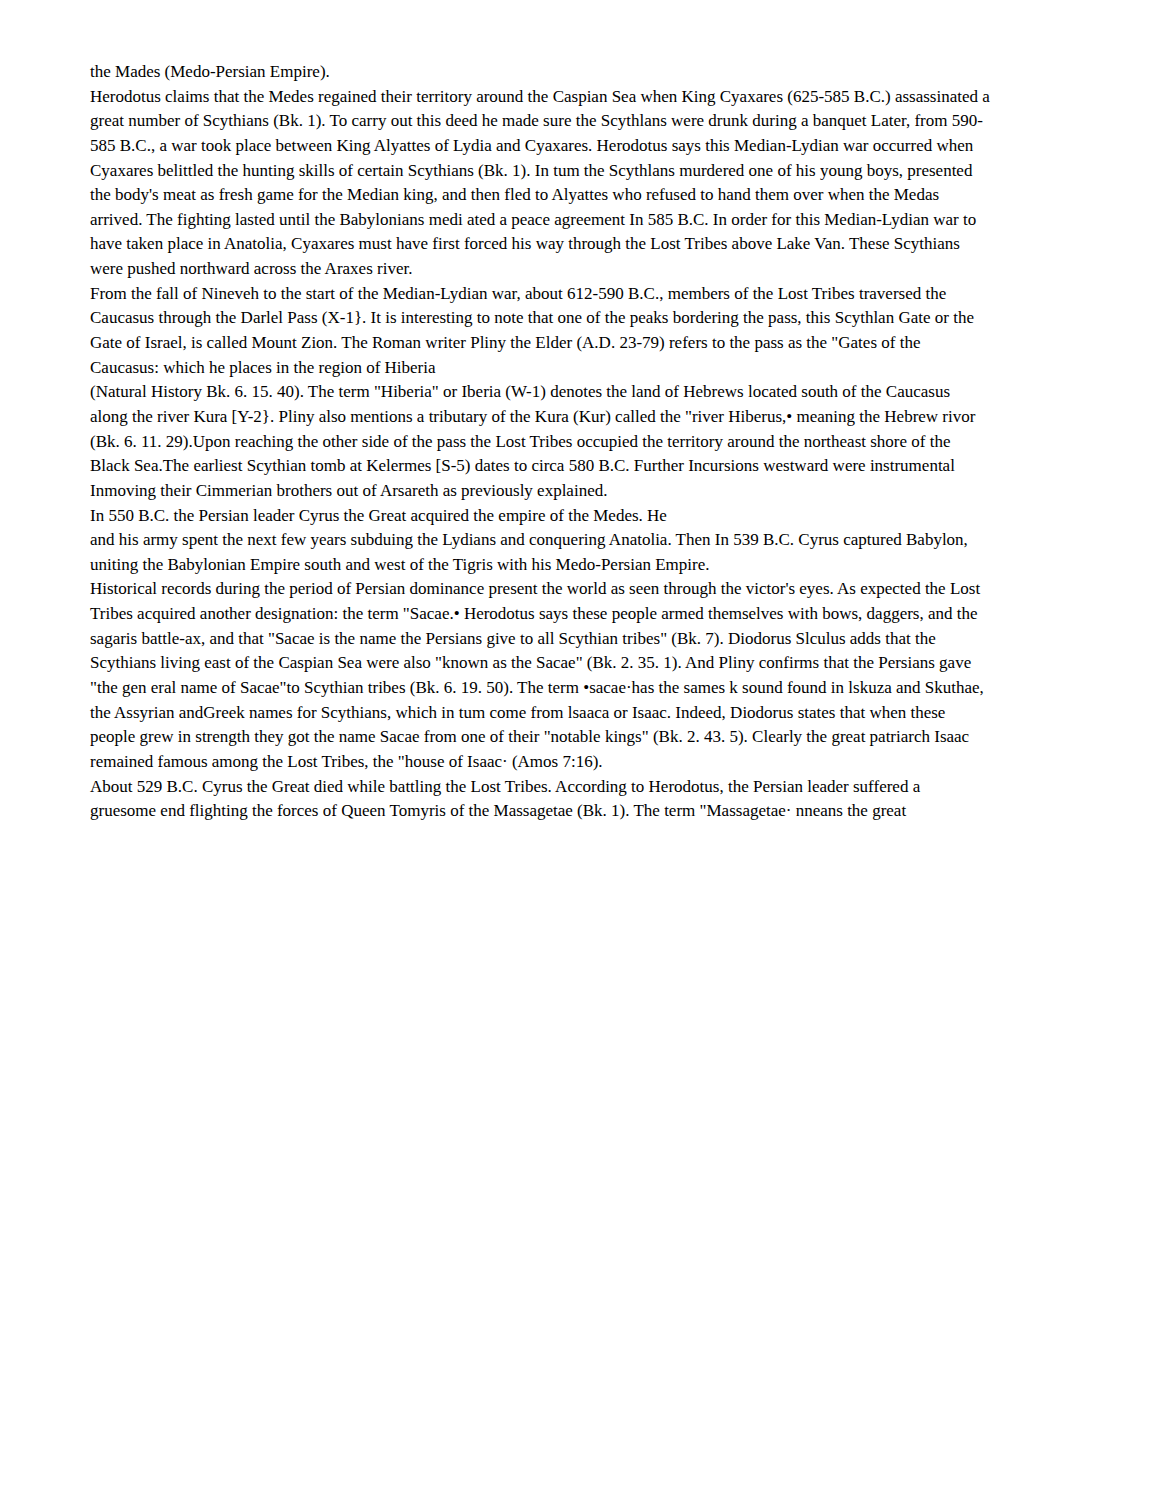the Mades (Medo-Persian Empire).
Herodotus claims that the Medes regained their territory around the Caspian Sea when King Cyaxares (625-585 B.C.) assassinated a great number of Scythians (Bk. 1). To carry out this deed he made sure the Scythlans were drunk during a banquet Later, from 590- 585 B.C., a war took place between King Alyattes of Lydia and Cyaxares. Herodotus says this Median-Lydian war occurred when Cyaxares belittled the hunting skills of certain Scythians (Bk. 1). In tum the Scythlans murdered one of his young boys, presented the body's meat as fresh game for the Median king, and then fled to Alyattes who refused to hand them over when the Medas arrived. The fighting lasted until the Babylonians medi ated a peace agreement In 585 B.C. In order for this Median-Lydian war to have taken place in Anatolia, Cyaxares must have first forced his way through the Lost Tribes above Lake Van. These Scythians were pushed northward across the Araxes river.
From the fall of Nineveh to the start of the Median-Lydian war, about 612-590 B.C., members of the Lost Tribes traversed the Caucasus through the Darlel Pass (X-1}. It is interesting to note that one of the peaks bordering the pass, this Scythlan Gate or the Gate of Israel, is called Mount Zion. The Roman writer Pliny the Elder (A.D. 23-79) refers to the pass as the "Gates of the Caucasus: which he places in the region of Hiberia
(Natural History Bk. 6. 15. 40). The term "Hiberia" or Iberia (W-1) denotes the land of Hebrews located south of the Caucasus along the river Kura [Y-2}. Pliny also mentions a tributary of the Kura (Kur) called the "river Hiberus,• meaning the Hebrew rivor (Bk. 6. 11. 29).Upon reaching the other side of the pass the Lost Tribes occupied the territory around the northeast shore of the Black Sea.The earliest Scythian tomb at Kelermes [S-5) dates to circa 580 B.C. Further Incursions westward were instrumental Inmoving their Cimmerian brothers out of Arsareth as previously explained.
In 550 B.C. the Persian leader Cyrus the Great acquired the empire of the Medes. He
and his army spent the next few years subduing the Lydians and conquering Anatolia. Then In 539 B.C. Cyrus captured Babylon, uniting the Babylonian Empire south and west of the Tigris with his Medo-Persian Empire.
Historical records during the period of Persian dominance present the world as seen through the victor's eyes. As expected the Lost Tribes acquired another designation: the term "Sacae.• Herodotus says these people armed themselves with bows, daggers, and the sagaris battle-ax, and that "Sacae is the name the Persians give to all Scythian tribes" (Bk. 7). Diodorus Slculus adds that the Scythians living east of the Caspian Sea were also "known as the Sacae" (Bk. 2. 35. 1). And Pliny confirms that the Persians gave "the gen eral name of Sacae"to Scythian tribes (Bk. 6. 19. 50). The term •sacae·has the sames k sound found in lskuza and Skuthae, the Assyrian andGreek names for Scythians, which in tum come from lsaaca or Isaac. Indeed, Diodorus states that when these people grew in strength they got the name Sacae from one of their "notable kings" (Bk. 2. 43. 5). Clearly the great patriarch Isaac remained famous among the Lost Tribes, the "house of Isaac· (Amos 7:16).
About 529 B.C. Cyrus the Great died while battling the Lost Tribes. According to Herodotus, the Persian leader suffered a gruesome end flighting the forces of Queen Tomyris of the Massagetae (Bk. 1). The term "Massagetae· nneans the great